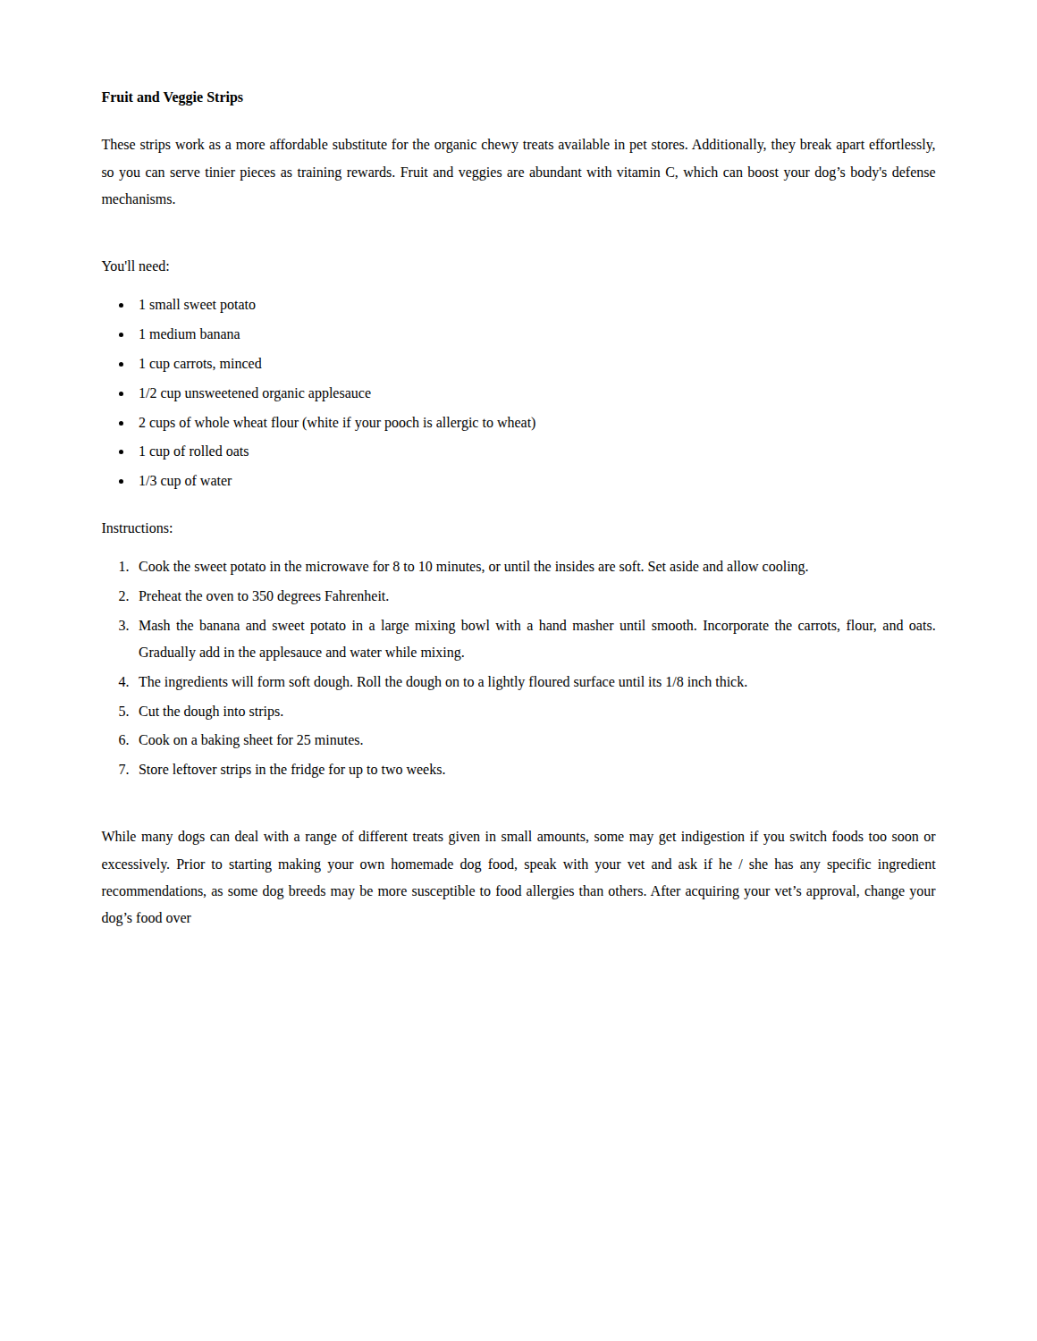Fruit and Veggie Strips
These strips work as a more affordable substitute for the organic chewy treats available in pet stores. Additionally, they break apart effortlessly, so you can serve tinier pieces as training rewards. Fruit and veggies are abundant with vitamin C, which can boost your dog’s body's defense mechanisms.
You'll need:
1 small sweet potato
1 medium banana
1 cup carrots, minced
1/2 cup unsweetened organic applesauce
2 cups of whole wheat flour (white if your pooch is allergic to wheat)
1 cup of rolled oats
1/3 cup of water
Instructions:
Cook the sweet potato in the microwave for 8 to 10 minutes, or until the insides are soft. Set aside and allow cooling.
Preheat the oven to 350 degrees Fahrenheit.
Mash the banana and sweet potato in a large mixing bowl with a hand masher until smooth. Incorporate the carrots, flour, and oats. Gradually add in the applesauce and water while mixing.
The ingredients will form soft dough. Roll the dough on to a lightly floured surface until its 1/8 inch thick.
Cut the dough into strips.
Cook on a baking sheet for 25 minutes.
Store leftover strips in the fridge for up to two weeks.
While many dogs can deal with a range of different treats given in small amounts, some may get indigestion if you switch foods too soon or excessively. Prior to starting making your own homemade dog food, speak with your vet and ask if he / she has any specific ingredient recommendations, as some dog breeds may be more susceptible to food allergies than others. After acquiring your vet’s approval, change your dog’s food over